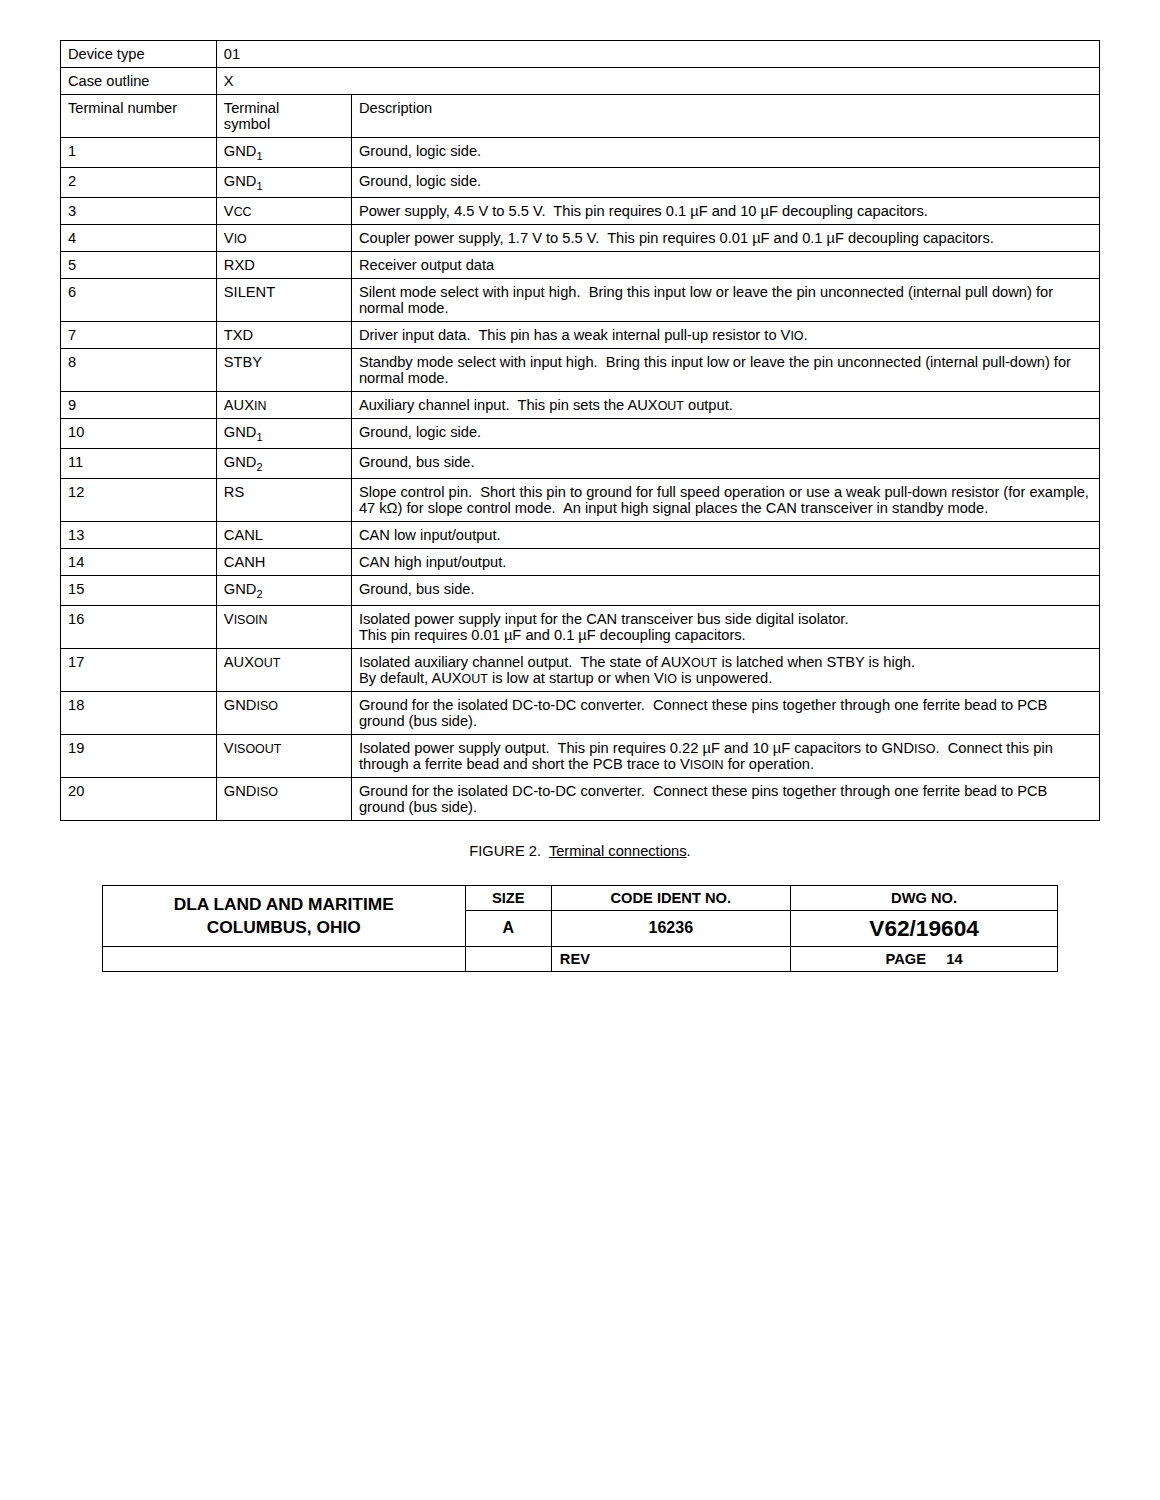| Device type | 01 |
| Case outline | X |
| Terminal number | Terminal symbol | Description |
| 1 | GND 1 | Ground, logic side. |
| 2 | GND 1 | Ground, logic side. |
| 3 | V CC | Power supply, 4.5 V to 5.5 V. This pin requires 0.1 µF and 10 µF decoupling capacitors. |
| 4 | V IO | Coupler power supply, 1.7 V to 5.5 V. This pin requires 0.01 µF and 0.1 µF decoupling capacitors. |
| 5 | RXD | Receiver output data |
| 6 | SILENT | Silent mode select with input high. Bring this input low or leave the pin unconnected (internal pull down) for normal mode. |
| 7 | TXD | Driver input data. This pin has a weak internal pull-up resistor to V IO . |
| 8 | STBY | Standby mode select with input high. Bring this input low or leave the pin unconnected (internal pull-down) for normal mode. |
| 9 | AUX IN | Auxiliary channel input. This pin sets the AUX OUT output. |
| 10 | GND 1 | Ground, logic side. |
| 11 | GND 2 | Ground, bus side. |
| 12 | RS | Slope control pin. Short this pin to ground for full speed operation or use a weak pull-down resistor (for example, 47 kΩ) for slope control mode. An input high signal places the CAN transceiver in standby mode. |
| 13 | CANL | CAN low input/output. |
| 14 | CANH | CAN high input/output. |
| 15 | GND 2 | Ground, bus side. |
| 16 | V ISOIN | Isolated power supply input for the CAN transceiver bus side digital isolator. This pin requires 0.01 µF and 0.1 µF decoupling capacitors. |
| 17 | AUX OUT | Isolated auxiliary channel output. The state of AUX OUT is latched when STBY is high. By default, AUX OUT is low at startup or when V IO is unpowered. |
| 18 | GND ISO | Ground for the isolated DC-to-DC converter. Connect these pins together through one ferrite bead to PCB ground (bus side). |
| 19 | V ISOOUT | Isolated power supply output. This pin requires 0.22 µF and 10 µF capacitors to GND ISO . Connect this pin through a ferrite bead and short the PCB trace to V ISOIN for operation. |
| 20 | GND ISO | Ground for the isolated DC-to-DC converter. Connect these pins together through one ferrite bead to PCB ground (bus side). |
FIGURE 2. Terminal connections.
| DLA LAND AND MARITIME COLUMBUS, OHIO | SIZE | CODE IDENT NO. | DWG NO. |
| A | 16236 | V62/19604 |
| | | REV | PAGE 14 |